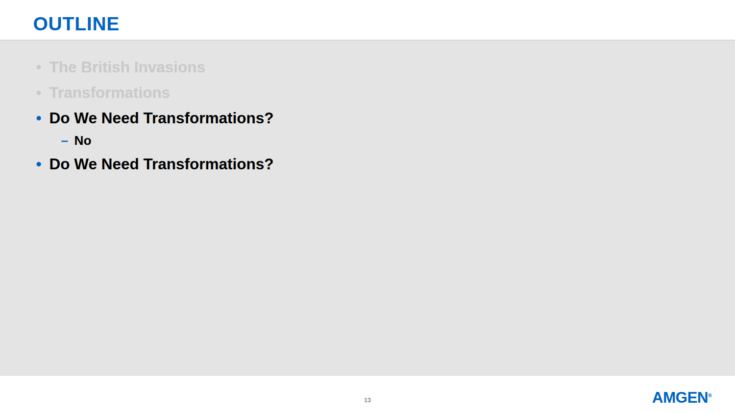OUTLINE
The British Invasions
Transformations
Do We Need Transformations?
No
Do We Need Transformations?
13
AMGEN®